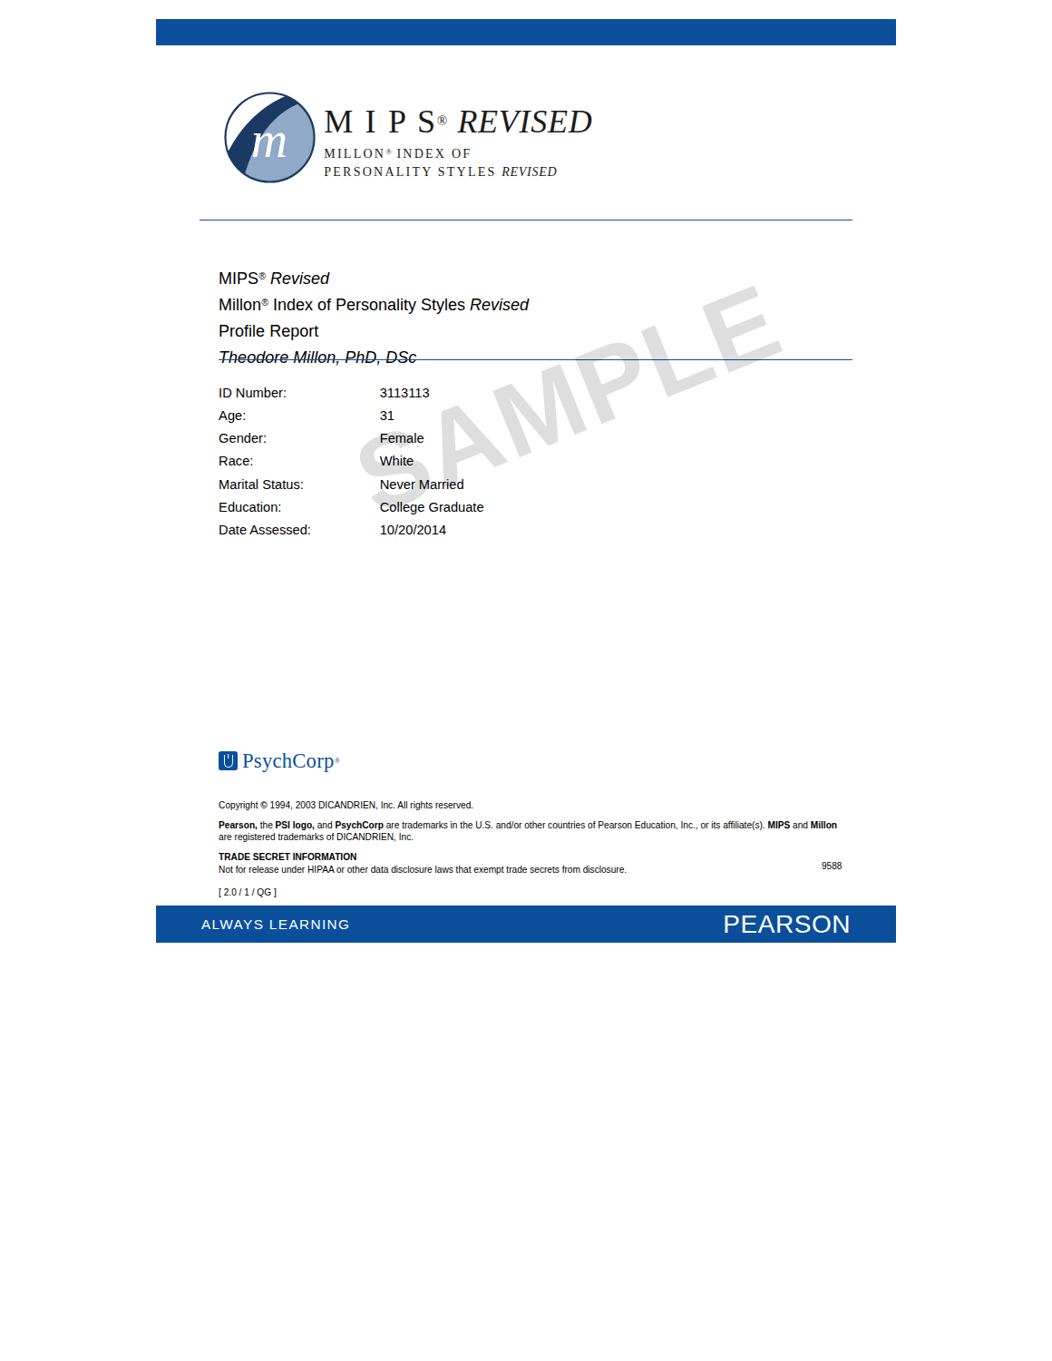m
M I P S® REVISED
MILLON® INDEX OF
PERSONALITY STYLES REVISED
MIPS® Revised
Millon® Index of Personality Styles Revised
Profile Report
Theodore Millon, PhD, DSc
| ID Number: | 3113113 |
| Age: | 31 |
| Gender: | Female |
| Race: | White |
| Marital Status: | Never Married |
| Education: | College Graduate |
| Date Assessed: | 10/20/2014 |
SAMPLE
PsychCorp®
Copyright © 1994, 2003 DICANDRIEN, Inc. All rights reserved.
Pearson, the PSI logo, and PsychCorp are trademarks in the U.S. and/or other countries of Pearson Education, Inc., or its affiliate(s). MIPS and Millon are registered trademarks of DICANDRIEN, Inc.
TRADE SECRET INFORMATION
Not for release under HIPAA or other data disclosure laws that exempt trade secrets from disclosure.
[ 2.0 / 1 / QG ]
9588
ALWAYS LEARNING
PEARSON